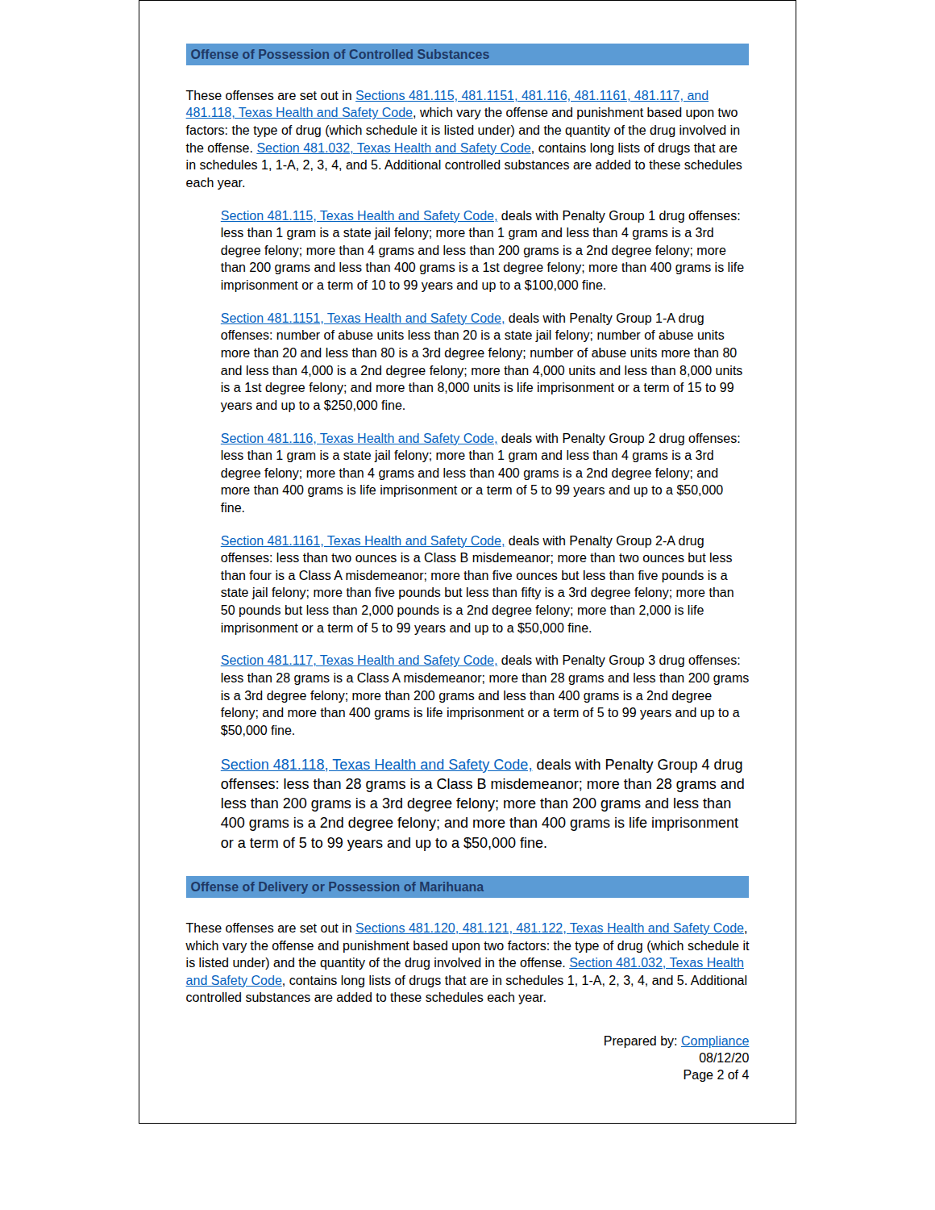Offense of Possession of Controlled Substances
These offenses are set out in Sections 481.115, 481.1151, 481.116, 481.1161, 481.117, and 481.118, Texas Health and Safety Code, which vary the offense and punishment based upon two factors: the type of drug (which schedule it is listed under) and the quantity of the drug involved in the offense. Section 481.032, Texas Health and Safety Code, contains long lists of drugs that are in schedules 1, 1-A, 2, 3, 4, and 5. Additional controlled substances are added to these schedules each year.
Section 481.115, Texas Health and Safety Code, deals with Penalty Group 1 drug offenses: less than 1 gram is a state jail felony; more than 1 gram and less than 4 grams is a 3rd degree felony; more than 4 grams and less than 200 grams is a 2nd degree felony; more than 200 grams and less than 400 grams is a 1st degree felony; more than 400 grams is life imprisonment or a term of 10 to 99 years and up to a $100,000 fine.
Section 481.1151, Texas Health and Safety Code, deals with Penalty Group 1-A drug offenses: number of abuse units less than 20 is a state jail felony; number of abuse units more than 20 and less than 80 is a 3rd degree felony; number of abuse units more than 80 and less than 4,000 is a 2nd degree felony; more than 4,000 units and less than 8,000 units is a 1st degree felony; and more than 8,000 units is life imprisonment or a term of 15 to 99 years and up to a $250,000 fine.
Section 481.116, Texas Health and Safety Code, deals with Penalty Group 2 drug offenses: less than 1 gram is a state jail felony; more than 1 gram and less than 4 grams is a 3rd degree felony; more than 4 grams and less than 400 grams is a 2nd degree felony; and more than 400 grams is life imprisonment or a term of 5 to 99 years and up to a $50,000 fine.
Section 481.1161, Texas Health and Safety Code, deals with Penalty Group 2-A drug offenses: less than two ounces is a Class B misdemeanor; more than two ounces but less than four is a Class A misdemeanor; more than five ounces but less than five pounds is a state jail felony; more than five pounds but less than fifty is a 3rd degree felony; more than 50 pounds but less than 2,000 pounds is a 2nd degree felony; more than 2,000 is life imprisonment or a term of 5 to 99 years and up to a $50,000 fine.
Section 481.117, Texas Health and Safety Code, deals with Penalty Group 3 drug offenses: less than 28 grams is a Class A misdemeanor; more than 28 grams and less than 200 grams is a 3rd degree felony; more than 200 grams and less than 400 grams is a 2nd degree felony; and more than 400 grams is life imprisonment or a term of 5 to 99 years and up to a $50,000 fine.
Section 481.118, Texas Health and Safety Code, deals with Penalty Group 4 drug offenses: less than 28 grams is a Class B misdemeanor; more than 28 grams and less than 200 grams is a 3rd degree felony; more than 200 grams and less than 400 grams is a 2nd degree felony; and more than 400 grams is life imprisonment or a term of 5 to 99 years and up to a $50,000 fine.
Offense of Delivery or Possession of Marihuana
These offenses are set out in Sections 481.120, 481.121, 481.122, Texas Health and Safety Code, which vary the offense and punishment based upon two factors: the type of drug (which schedule it is listed under) and the quantity of the drug involved in the offense. Section 481.032, Texas Health and Safety Code, contains long lists of drugs that are in schedules 1, 1-A, 2, 3, 4, and 5. Additional controlled substances are added to these schedules each year.
Prepared by: Compliance
08/12/20
Page 2 of 4